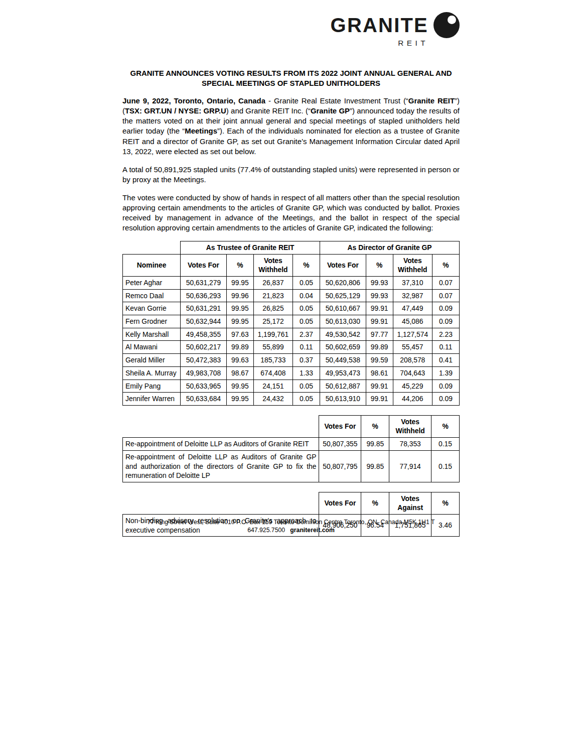GRANITE
REIT
Granite announces voting results from its 2022 joint annual general and
special meetings of stapled unitholders
June 9, 2022, Toronto, Ontario, Canada - Granite Real Estate Investment Trust (“Granite REIT”) (TSX: GRT.UN / NYSE: GRP.U) and Granite REIT Inc. (“Granite GP”) announced today the results of the matters voted on at their joint annual general and special meetings of stapled unitholders held earlier today (the “Meetings”). Each of the individuals nominated for election as a trustee of Granite REIT and a director of Granite GP, as set out Granite’s Management Information Circular dated April 13, 2022, were elected as set out below.
A total of 50,891,925 stapled units (77.4% of outstanding stapled units) were represented in person or by proxy at the Meetings.
The votes were conducted by show of hands in respect of all matters other than the special resolution approving certain amendments to the articles of Granite GP, which was conducted by ballot. Proxies received by management in advance of the Meetings, and the ballot in respect of the special resolution approving certain amendments to the articles of Granite GP, indicated the following:
| | As Trustee of Granite REIT | As Director of Granite GP |
| --- | --- | --- |
| Nominee | Votes For | % | Votes Withheld | % | Votes For | % | Votes Withheld | % |
| Peter Aghar | 50,631,279 | 99.95 | 26,837 | 0.05 | 50,620,806 | 99.93 | 37,310 | 0.07 |
| Remco Daal | 50,636,293 | 99.96 | 21,823 | 0.04 | 50,625,129 | 99.93 | 32,987 | 0.07 |
| Kevan Gorrie | 50,631,291 | 99.95 | 26,825 | 0.05 | 50,610,667 | 99.91 | 47,449 | 0.09 |
| Fern Grodner | 50,632,944 | 99.95 | 25,172 | 0.05 | 50,613,030 | 99.91 | 45,086 | 0.09 |
| Kelly Marshall | 49,458,355 | 97.63 | 1,199,761 | 2.37 | 49,530,542 | 97.77 | 1,127,574 | 2.23 |
| Al Mawani | 50,602,217 | 99.89 | 55,899 | 0.11 | 50,602,659 | 99.89 | 55,457 | 0.11 |
| Gerald Miller | 50,472,383 | 99.63 | 185,733 | 0.37 | 50,449,538 | 99.59 | 208,578 | 0.41 |
| Sheila A. Murray | 49,983,708 | 98.67 | 674,408 | 1.33 | 49,953,473 | 98.61 | 704,643 | 1.39 |
| Emily Pang | 50,633,965 | 99.95 | 24,151 | 0.05 | 50,612,887 | 99.91 | 45,229 | 0.09 |
| Jennifer Warren | 50,633,684 | 99.95 | 24,432 | 0.05 | 50,613,910 | 99.91 | 44,206 | 0.09 |
| | Votes For | % | Votes Withheld | % |
| --- | --- | --- | --- | --- |
| Re-appointment of Deloitte LLP as Auditors of Granite REIT | 50,807,355 | 99.85 | 78,353 | 0.15 |
| Re-appointment of Deloitte LLP as Auditors of Granite GP and authorization of the directors of Granite GP to fix the remuneration of Deloitte LP | 50,807,795 | 99.85 | 77,914 | 0.15 |
| | Votes For | % | Votes Against | % |
| --- | --- | --- | --- | --- |
| Non-binding advisory resolution on Granite’s approach to executive compensation | 48,906,250 | 96.54 | 1,751,865 | 3.46 |
77 King Street West, Suite 4010 P.O. Box 159 Toronto-Dominion Centre Toronto, ON, Canada M5K 1H1 T 647.925.7500 granitereit.com